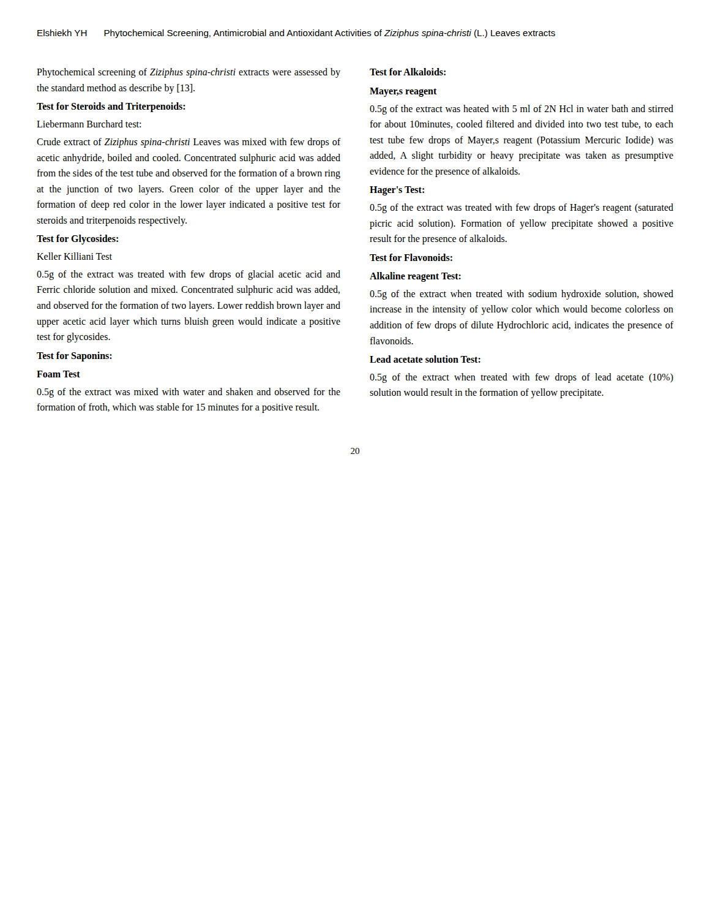Elshiekh YH Phytochemical Screening, Antimicrobial and Antioxidant Activities of Ziziphus spina-christi (L.) Leaves extracts
Phytochemical screening of Ziziphus spina-christi extracts were assessed by the standard method as describe by [13].
Test for Steroids and Triterpenoids:
Liebermann Burchard test:
Crude extract of Ziziphus spina-christi Leaves was mixed with few drops of acetic anhydride, boiled and cooled. Concentrated sulphuric acid was added from the sides of the test tube and observed for the formation of a brown ring at the junction of two layers. Green color of the upper layer and the formation of deep red color in the lower layer indicated a positive test for steroids and triterpenoids respectively.
Test for Glycosides:
Keller Killiani Test
0.5g of the extract was treated with few drops of glacial acetic acid and Ferric chloride solution and mixed. Concentrated sulphuric acid was added, and observed for the formation of two layers. Lower reddish brown layer and upper acetic acid layer which turns bluish green would indicate a positive test for glycosides.
Test for Saponins:
Foam Test
0.5g of the extract was mixed with water and shaken and observed for the formation of froth, which was stable for 15 minutes for a positive result.
Test for Alkaloids:
Mayer,s reagent
0.5g of the extract was heated with 5 ml of 2N Hcl in water bath and stirred for about 10minutes, cooled filtered and divided into two test tube, to each test tube few drops of Mayer,s reagent (Potassium Mercuric Iodide) was added, A slight turbidity or heavy precipitate was taken as presumptive evidence for the presence of alkaloids.
Hager's Test:
0.5g of the extract was treated with few drops of Hager's reagent (saturated picric acid solution). Formation of yellow precipitate showed a positive result for the presence of alkaloids.
Test for Flavonoids:
Alkaline reagent Test:
0.5g of the extract when treated with sodium hydroxide solution, showed increase in the intensity of yellow color which would become colorless on addition of few drops of dilute Hydrochloric acid, indicates the presence of flavonoids.
Lead acetate solution Test:
0.5g of the extract when treated with few drops of lead acetate (10%) solution would result in the formation of yellow precipitate.
20